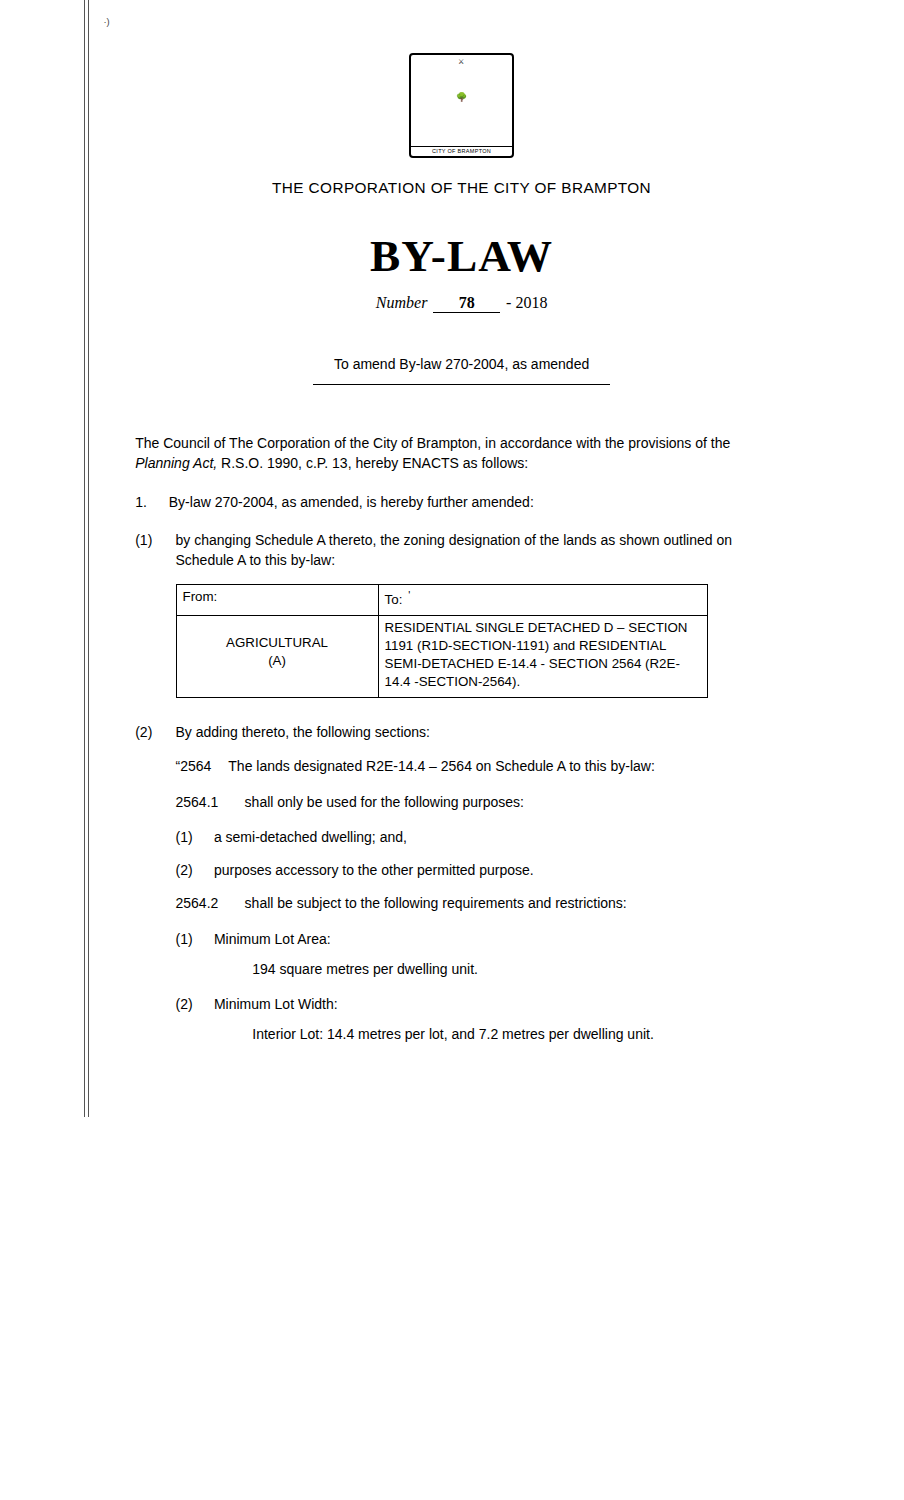·)
⚔
🌳
CITY OF BRAMPTON
THE CORPORATION OF THE CITY OF BRAMPTON
BY-LAW
Number 78- 2018
To amend By-law 270-2004, as amended
The Council of The Corporation of the City of Brampton, in accordance with the provisions of the Planning Act, R.S.O. 1990, c.P. 13, hereby ENACTS as follows:
1. By-law 270-2004, as amended, is hereby further amended:
(1) by changing Schedule A thereto, the zoning designation of the lands as shown outlined on Schedule A to this by-law:
| From: | To: ' |
| AGRICULTURAL (A) | RESIDENTIAL SINGLE DETACHED D – SECTION 1191 (R1D-SECTION-1191) and RESIDENTIAL SEMI-DETACHED E-14.4 - SECTION 2564 (R2E-14.4 -SECTION-2564). |
(2) By adding thereto, the following sections:
“2564
The lands designated R2E-14.4 – 2564 on Schedule A to this by-law:
2564.1
shall only be used for the following purposes:
(1) a semi-detached dwelling; and,
(2) purposes accessory to the other permitted purpose.
2564.2
shall be subject to the following requirements and restrictions:
(1) Minimum Lot Area:
194 square metres per dwelling unit.
(2) Minimum Lot Width:
Interior Lot: 14.4 metres per lot, and 7.2 metres per dwelling unit.